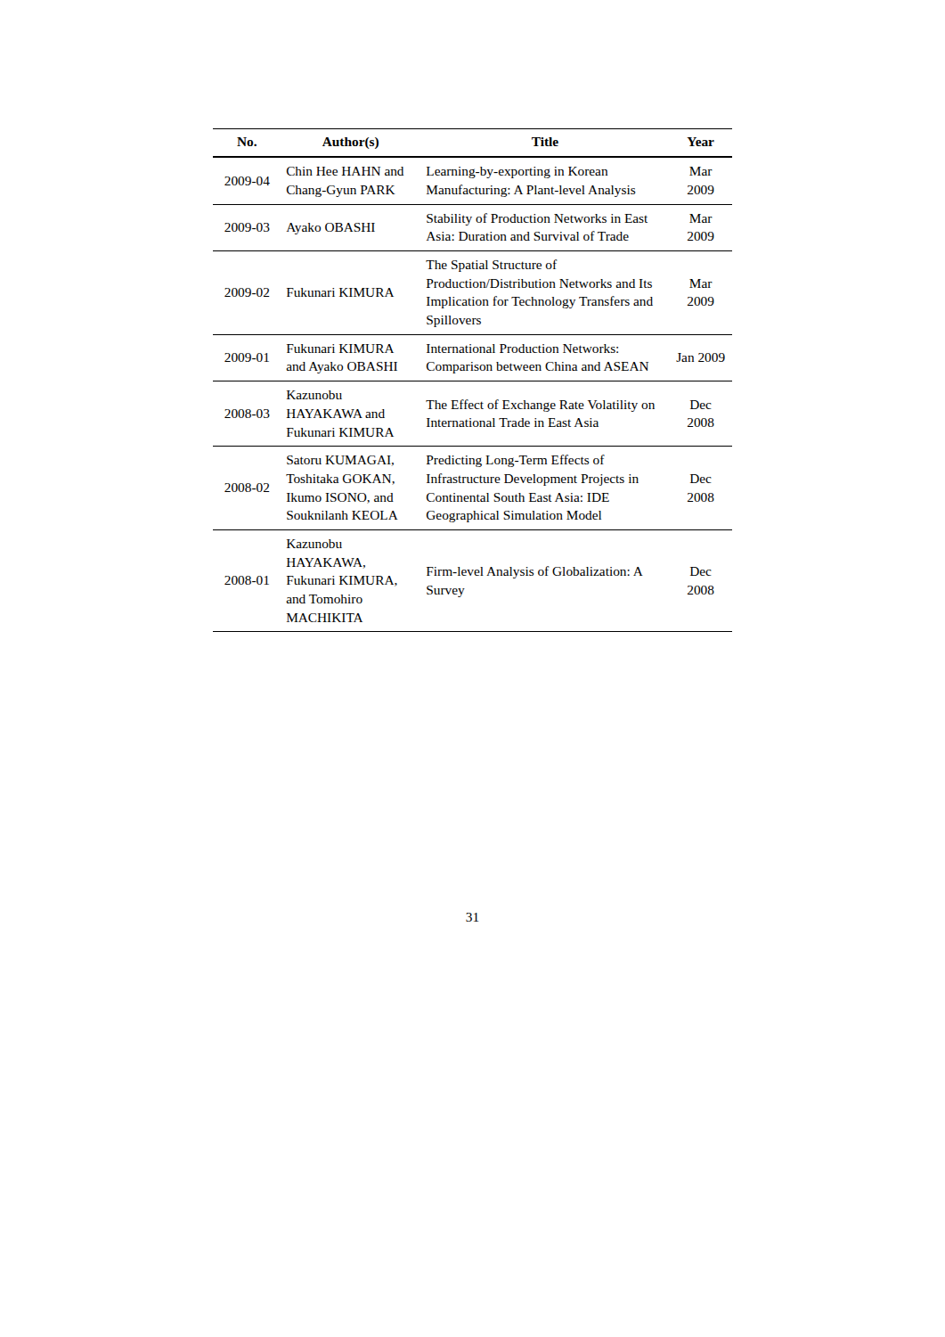Discussion papers list
| No. | Author(s) | Title | Year |
| --- | --- | --- | --- |
| 2009-04 | Chin Hee HAHN and Chang-Gyun PARK | Learning-by-exporting in Korean Manufacturing: A Plant-level Analysis | Mar 2009 |
| 2009-03 | Ayako OBASHI | Stability of Production Networks in East Asia: Duration and Survival of Trade | Mar 2009 |
| 2009-02 | Fukunari KIMURA | The Spatial Structure of Production/Distribution Networks and Its Implication for Technology Transfers and Spillovers | Mar 2009 |
| 2009-01 | Fukunari KIMURA and Ayako OBASHI | International Production Networks: Comparison between China and ASEAN | Jan 2009 |
| 2008-03 | Kazunobu HAYAKAWA and Fukunari KIMURA | The Effect of Exchange Rate Volatility on International Trade in East Asia | Dec 2008 |
| 2008-02 | Satoru KUMAGAI, Toshitaka GOKAN, Ikumo ISONO, and Souknilanh KEOLA | Predicting Long-Term Effects of Infrastructure Development Projects in Continental South East Asia: IDE Geographical Simulation Model | Dec 2008 |
| 2008-01 | Kazunobu HAYAKAWA, Fukunari KIMURA, and Tomohiro MACHIKITA | Firm-level Analysis of Globalization: A Survey | Dec 2008 |
31